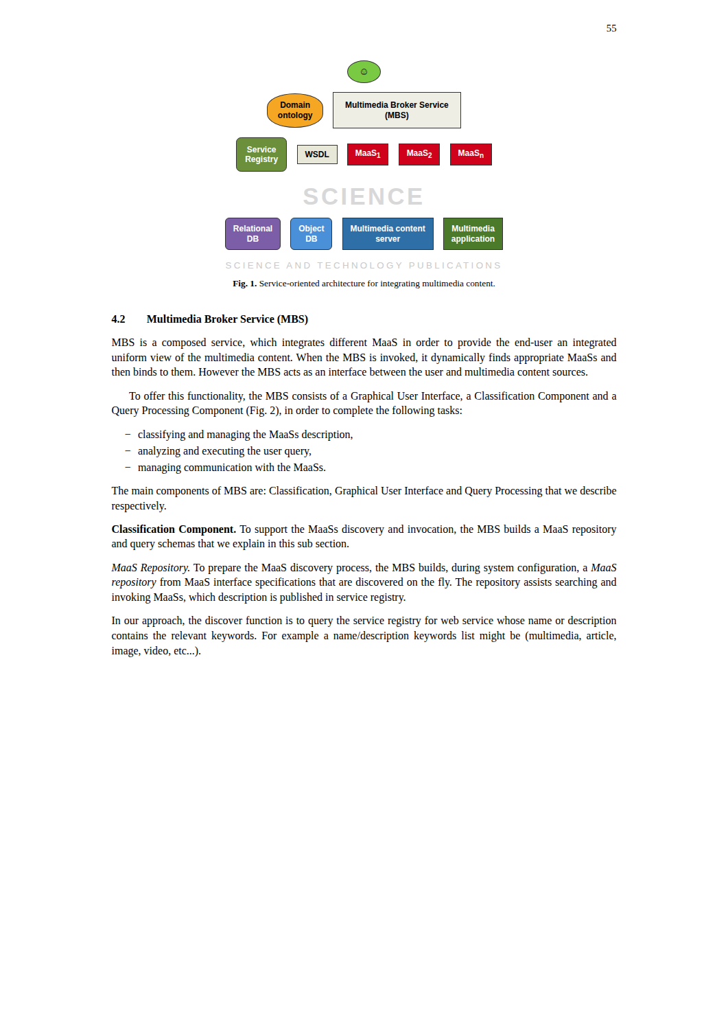55
☺
Domain
ontology
Multimedia Broker Service
(MBS)
Service
Registry
WSDL
MaaS1
MaaS2
MaaSn
SCIENCE
Relational
DB
Object
DB
Multimedia content
server
Multimedia
application
SCIENCE AND TECHNOLOGY PUBLICATIONS
Fig. 1. Service-oriented architecture for integrating multimedia content.
4.2 Multimedia Broker Service (MBS)
MBS is a composed service, which integrates different MaaS in order to provide the end-user an integrated uniform view of the multimedia content. When the MBS is invoked, it dynamically finds appropriate MaaSs and then binds to them. However the MBS acts as an interface between the user and multimedia content sources.
To offer this functionality, the MBS consists of a Graphical User Interface, a Classification Component and a Query Processing Component (Fig. 2), in order to complete the following tasks:
classifying and managing the MaaSs description,
analyzing and executing the user query,
managing communication with the MaaSs.
The main components of MBS are: Classification, Graphical User Interface and Query Processing that we describe respectively.
Classification Component. To support the MaaSs discovery and invocation, the MBS builds a MaaS repository and query schemas that we explain in this sub section.
MaaS Repository. To prepare the MaaS discovery process, the MBS builds, during system configuration, a MaaS repository from MaaS interface specifications that are discovered on the fly. The repository assists searching and invoking MaaSs, which description is published in service registry.
In our approach, the discover function is to query the service registry for web service whose name or description contains the relevant keywords. For example a name/description keywords list might be (multimedia, article, image, video, etc...).